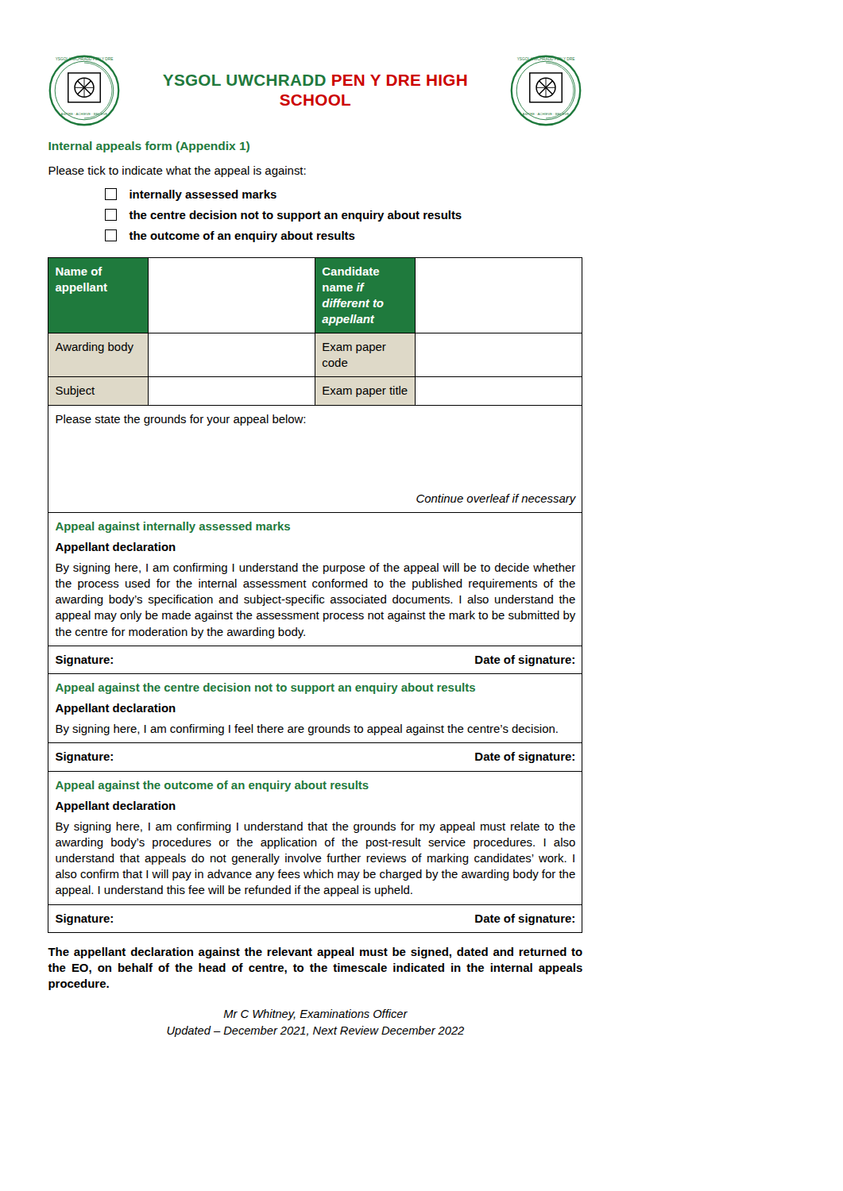YSGOL UWCHRADD PEN Y DRE ASPIRE · ACHIEVE · BELIEVE
YSGOL UWCHRADD PEN Y DRE HIGH SCHOOL
YSGOL UWCHRADD PEN Y DRE ASPIRE · ACHIEVE · BELIEVE
Internal appeals form (Appendix 1)
Please tick to indicate what the appeal is against:
internally assessed marks
the centre decision not to support an enquiry about results
the outcome of an enquiry about results
| Name of appellant | | Candidate name if different to appellant | |
| Awarding body | | Exam paper code | |
| Subject | | Exam paper title | |
| Please state the grounds for your appeal below: Continue overleaf if necessary |
| Appeal against internally assessed marks Appellant declaration By signing here, I am confirming I understand the purpose of the appeal will be to decide whether the process used for the internal assessment conformed to the published requirements of the awarding body’s specification and subject-specific associated documents. I also understand the appeal may only be made against the assessment process not against the mark to be submitted by the centre for moderation by the awarding body. |
| Signature: Date of signature: |
| Appeal against the centre decision not to support an enquiry about results Appellant declaration By signing here, I am confirming I feel there are grounds to appeal against the centre’s decision. |
| Signature: Date of signature: |
| Appeal against the outcome of an enquiry about results Appellant declaration By signing here, I am confirming I understand that the grounds for my appeal must relate to the awarding body’s procedures or the application of the post-result service procedures. I also understand that appeals do not generally involve further reviews of marking candidates’ work. I also confirm that I will pay in advance any fees which may be charged by the awarding body for the appeal. I understand this fee will be refunded if the appeal is upheld. |
| Signature: Date of signature: |
The appellant declaration against the relevant appeal must be signed, dated and returned to the EO, on behalf of the head of centre, to the timescale indicated in the internal appeals procedure.
Mr C Whitney, Examinations Officer
Updated – December 2021, Next Review December 2022